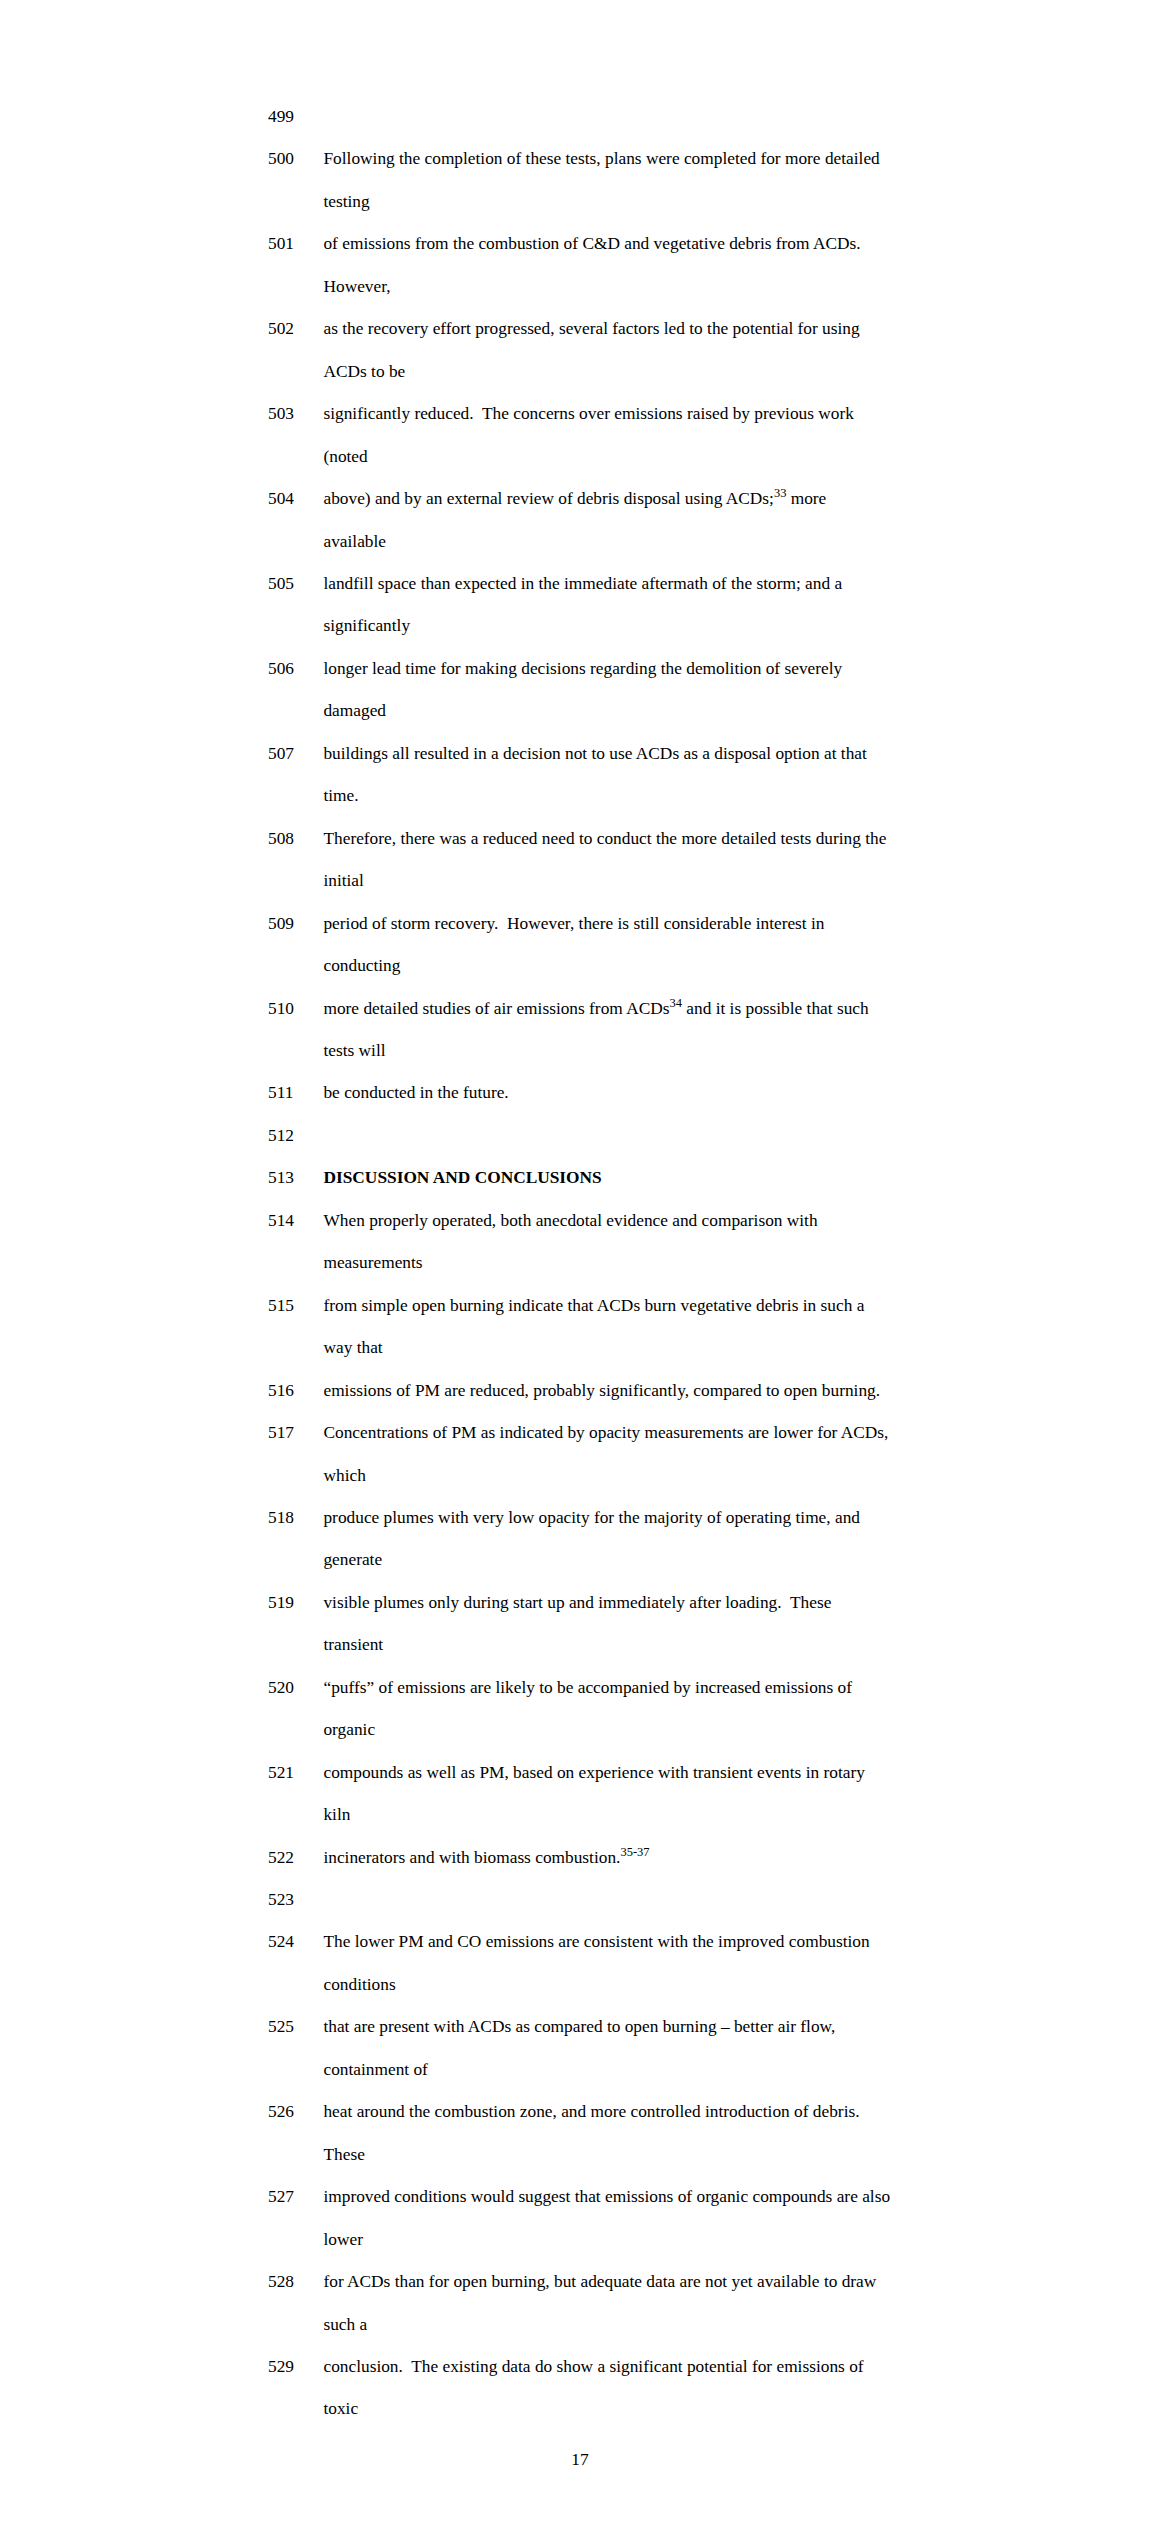499
500 Following the completion of these tests, plans were completed for more detailed testing
501 of emissions from the combustion of C&D and vegetative debris from ACDs. However,
502 as the recovery effort progressed, several factors led to the potential for using ACDs to be
503 significantly reduced. The concerns over emissions raised by previous work (noted
504 above) and by an external review of debris disposal using ACDs;33 more available
505 landfill space than expected in the immediate aftermath of the storm; and a significantly
506 longer lead time for making decisions regarding the demolition of severely damaged
507 buildings all resulted in a decision not to use ACDs as a disposal option at that time.
508 Therefore, there was a reduced need to conduct the more detailed tests during the initial
509 period of storm recovery. However, there is still considerable interest in conducting
510 more detailed studies of air emissions from ACDs34 and it is possible that such tests will
511 be conducted in the future.
512
513 DISCUSSION AND CONCLUSIONS
514 When properly operated, both anecdotal evidence and comparison with measurements
515 from simple open burning indicate that ACDs burn vegetative debris in such a way that
516 emissions of PM are reduced, probably significantly, compared to open burning.
517 Concentrations of PM as indicated by opacity measurements are lower for ACDs, which
518 produce plumes with very low opacity for the majority of operating time, and generate
519 visible plumes only during start up and immediately after loading. These transient
520“puffs” of emissions are likely to be accompanied by increased emissions of organic
521 compounds as well as PM, based on experience with transient events in rotary kiln
522 incinerators and with biomass combustion.35-37
523
524 The lower PM and CO emissions are consistent with the improved combustion conditions
525 that are present with ACDs as compared to open burning – better air flow, containment of
526 heat around the combustion zone, and more controlled introduction of debris. These
527 improved conditions would suggest that emissions of organic compounds are also lower
528 for ACDs than for open burning, but adequate data are not yet available to draw such a
529 conclusion. The existing data do show a significant potential for emissions of toxic
17